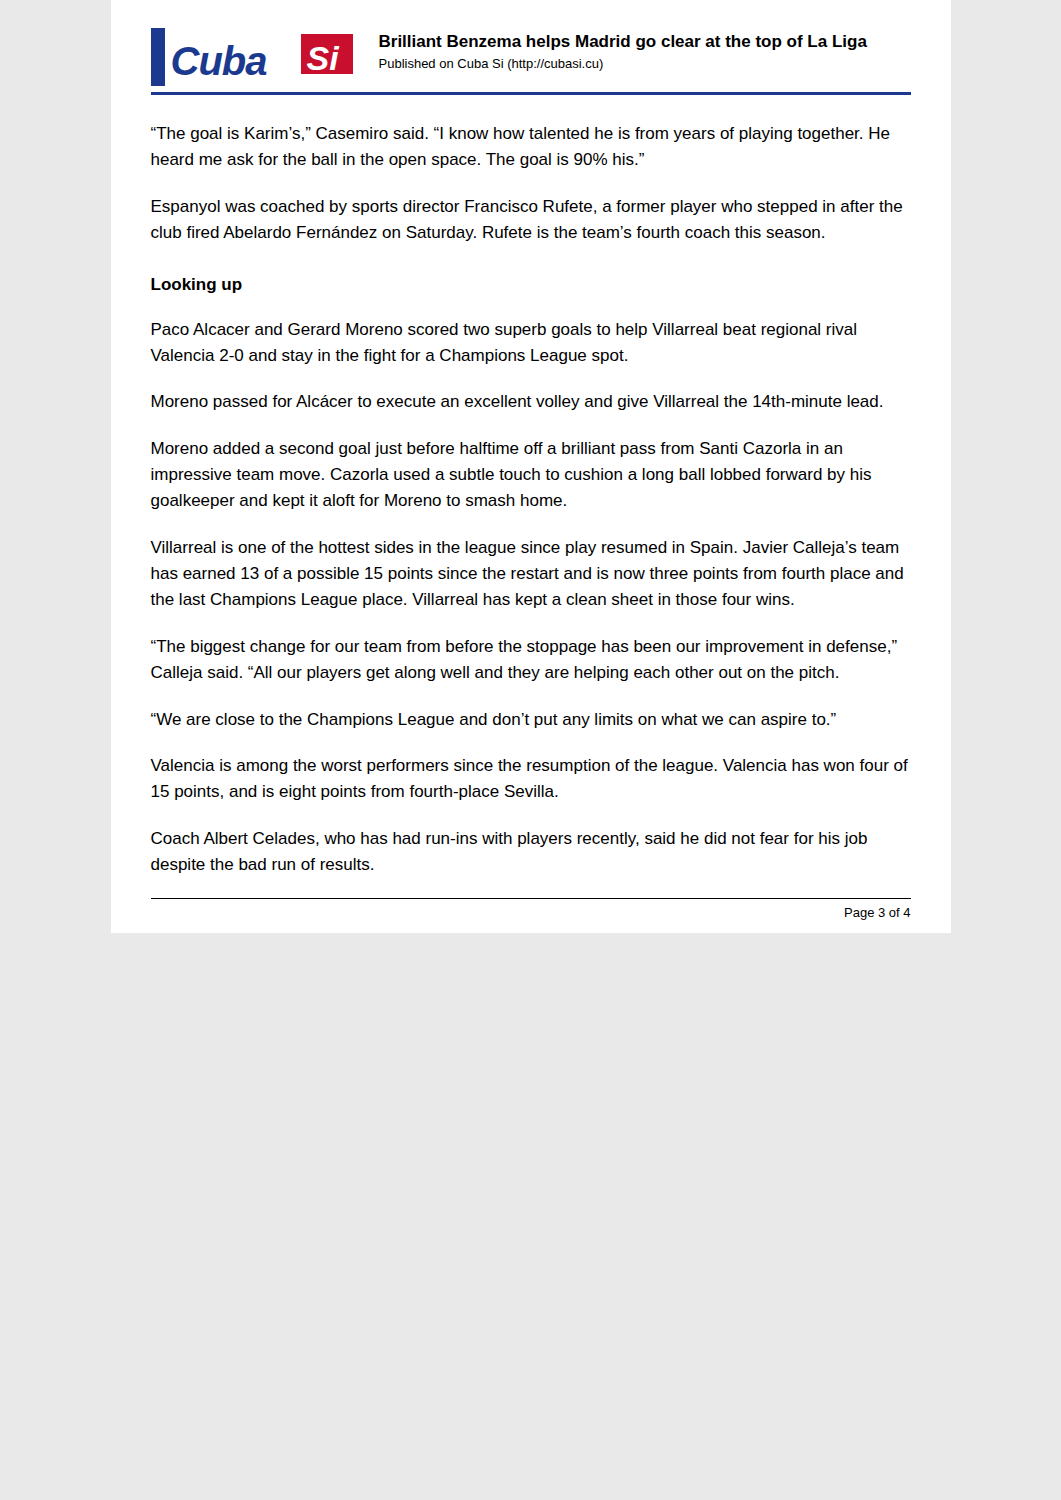Cuba Si
Brilliant Benzema helps Madrid go clear at the top of La Liga
Published on Cuba Si (http://cubasi.cu)
“The goal is Karim’s,” Casemiro said. “I know how talented he is from years of playing together. He heard me ask for the ball in the open space. The goal is 90% his.”
Espanyol was coached by sports director Francisco Rufete, a former player who stepped in after the club fired Abelardo Fernández on Saturday. Rufete is the team’s fourth coach this season.
Looking up
Paco Alcacer and Gerard Moreno scored two superb goals to help Villarreal beat regional rival Valencia 2-0 and stay in the fight for a Champions League spot.
Moreno passed for Alcácer to execute an excellent volley and give Villarreal the 14th-minute lead.
Moreno added a second goal just before halftime off a brilliant pass from Santi Cazorla in an impressive team move. Cazorla used a subtle touch to cushion a long ball lobbed forward by his goalkeeper and kept it aloft for Moreno to smash home.
Villarreal is one of the hottest sides in the league since play resumed in Spain. Javier Calleja’s team has earned 13 of a possible 15 points since the restart and is now three points from fourth place and the last Champions League place. Villarreal has kept a clean sheet in those four wins.
“The biggest change for our team from before the stoppage has been our improvement in defense,” Calleja said. “All our players get along well and they are helping each other out on the pitch.
“We are close to the Champions League and don’t put any limits on what we can aspire to.”
Valencia is among the worst performers since the resumption of the league. Valencia has won four of 15 points, and is eight points from fourth-place Sevilla.
Coach Albert Celades, who has had run-ins with players recently, said he did not fear for his job despite the bad run of results.
Page 3 of 4